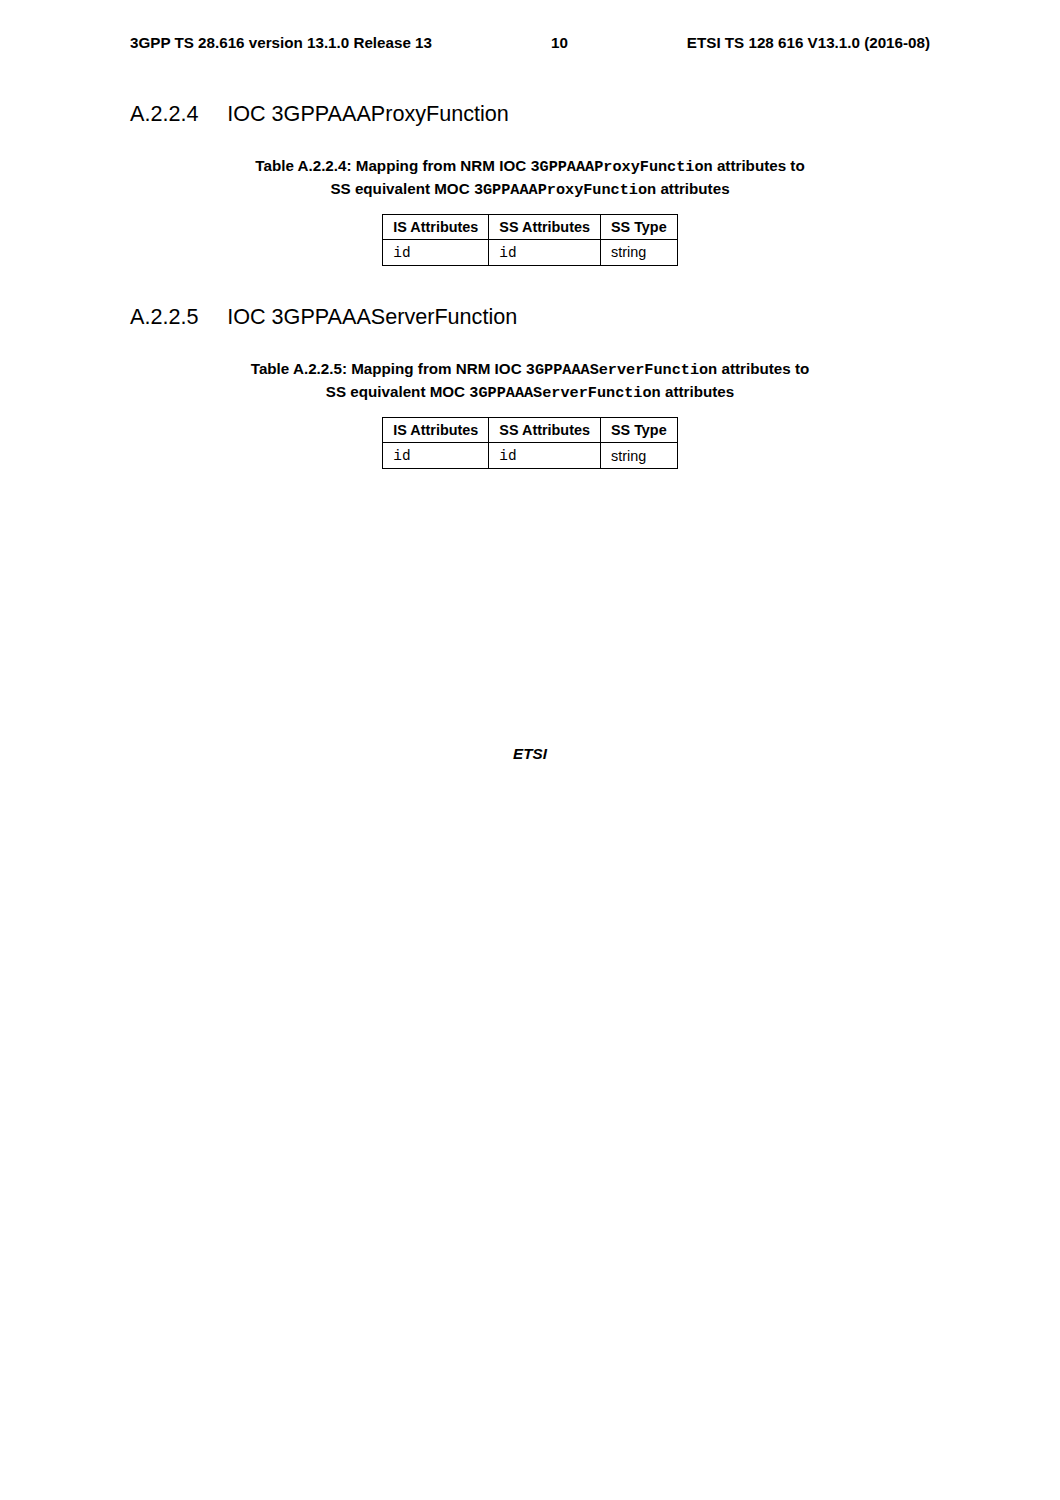3GPP TS 28.616 version 13.1.0 Release 13 10 ETSI TS 128 616 V13.1.0 (2016-08)
A.2.2.4 IOC 3GPPAAAProxyFunction
Table A.2.2.4: Mapping from NRM IOC 3GPPAAAProxyFunction attributes to
SS equivalent MOC 3GPPAAAProxyFunction attributes
| IS Attributes | SS Attributes | SS Type |
| --- | --- | --- |
| id | id | string |
A.2.2.5 IOC 3GPPAAAServerFunction
Table A.2.2.5: Mapping from NRM IOC 3GPPAAAServerFunction attributes to
SS equivalent MOC 3GPPAAAServerFunction attributes
| IS Attributes | SS Attributes | SS Type |
| --- | --- | --- |
| id | id | string |
ETSI